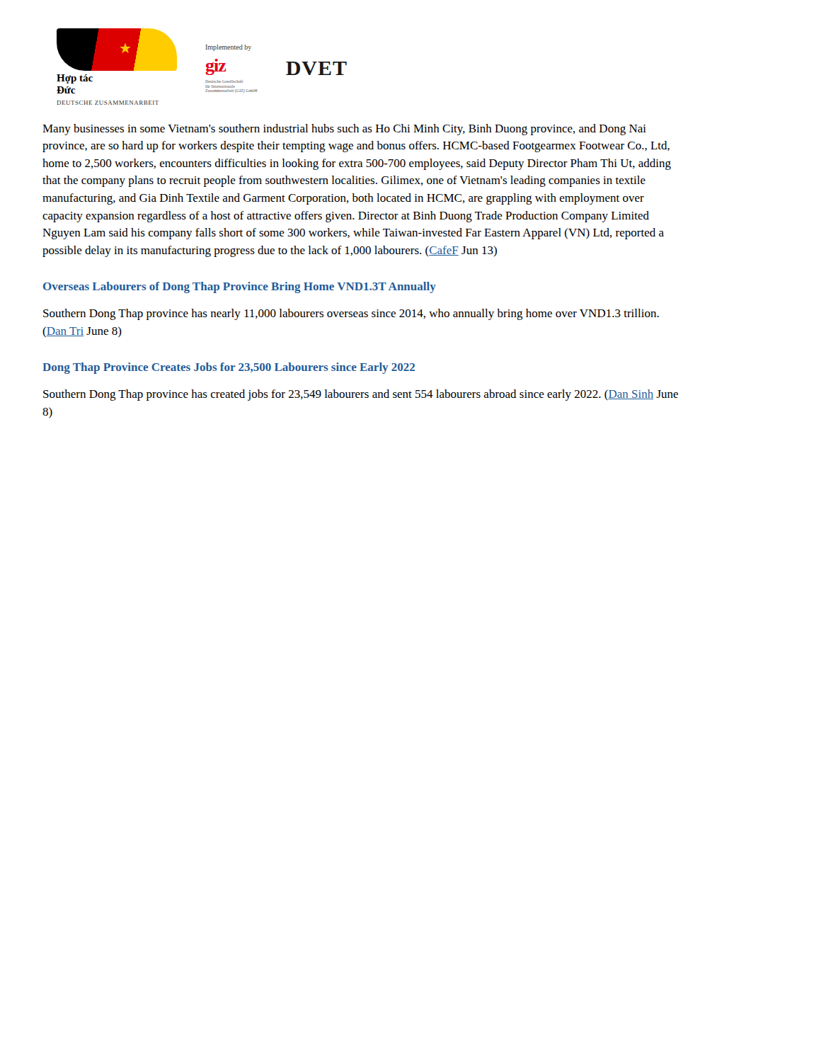★
Hợp tác
Đức
DEUTSCHE ZUSAMMENARBEIT
Implemented by
giz
Deutsche Gesellschaft
für Internationale
Zusammenarbeit (GIZ) GmbH
DVET
Many businesses in some Vietnam's southern industrial hubs such as Ho Chi Minh City, Binh Duong province, and Dong Nai province, are so hard up for workers despite their tempting wage and bonus offers. HCMC-based Footgearmex Footwear Co., Ltd, home to 2,500 workers, encounters difficulties in looking for extra 500-700 employees, said Deputy Director Pham Thi Ut, adding that the company plans to recruit people from southwestern localities. Gilimex, one of Vietnam's leading companies in textile manufacturing, and Gia Dinh Textile and Garment Corporation, both located in HCMC, are grappling with employment over capacity expansion regardless of a host of attractive offers given. Director at Binh Duong Trade Production Company Limited Nguyen Lam said his company falls short of some 300 workers, while Taiwan-invested Far Eastern Apparel (VN) Ltd, reported a possible delay in its manufacturing progress due to the lack of 1,000 labourers. (CafeF Jun 13)
Overseas Labourers of Dong Thap Province Bring Home VND1.3T Annually
Southern Dong Thap province has nearly 11,000 labourers overseas since 2014, who annually bring home over VND1.3 trillion. (Dan Tri June 8)
Dong Thap Province Creates Jobs for 23,500 Labourers since Early 2022
Southern Dong Thap province has created jobs for 23,549 labourers and sent 554 labourers abroad since early 2022. (Dan Sinh June 8)